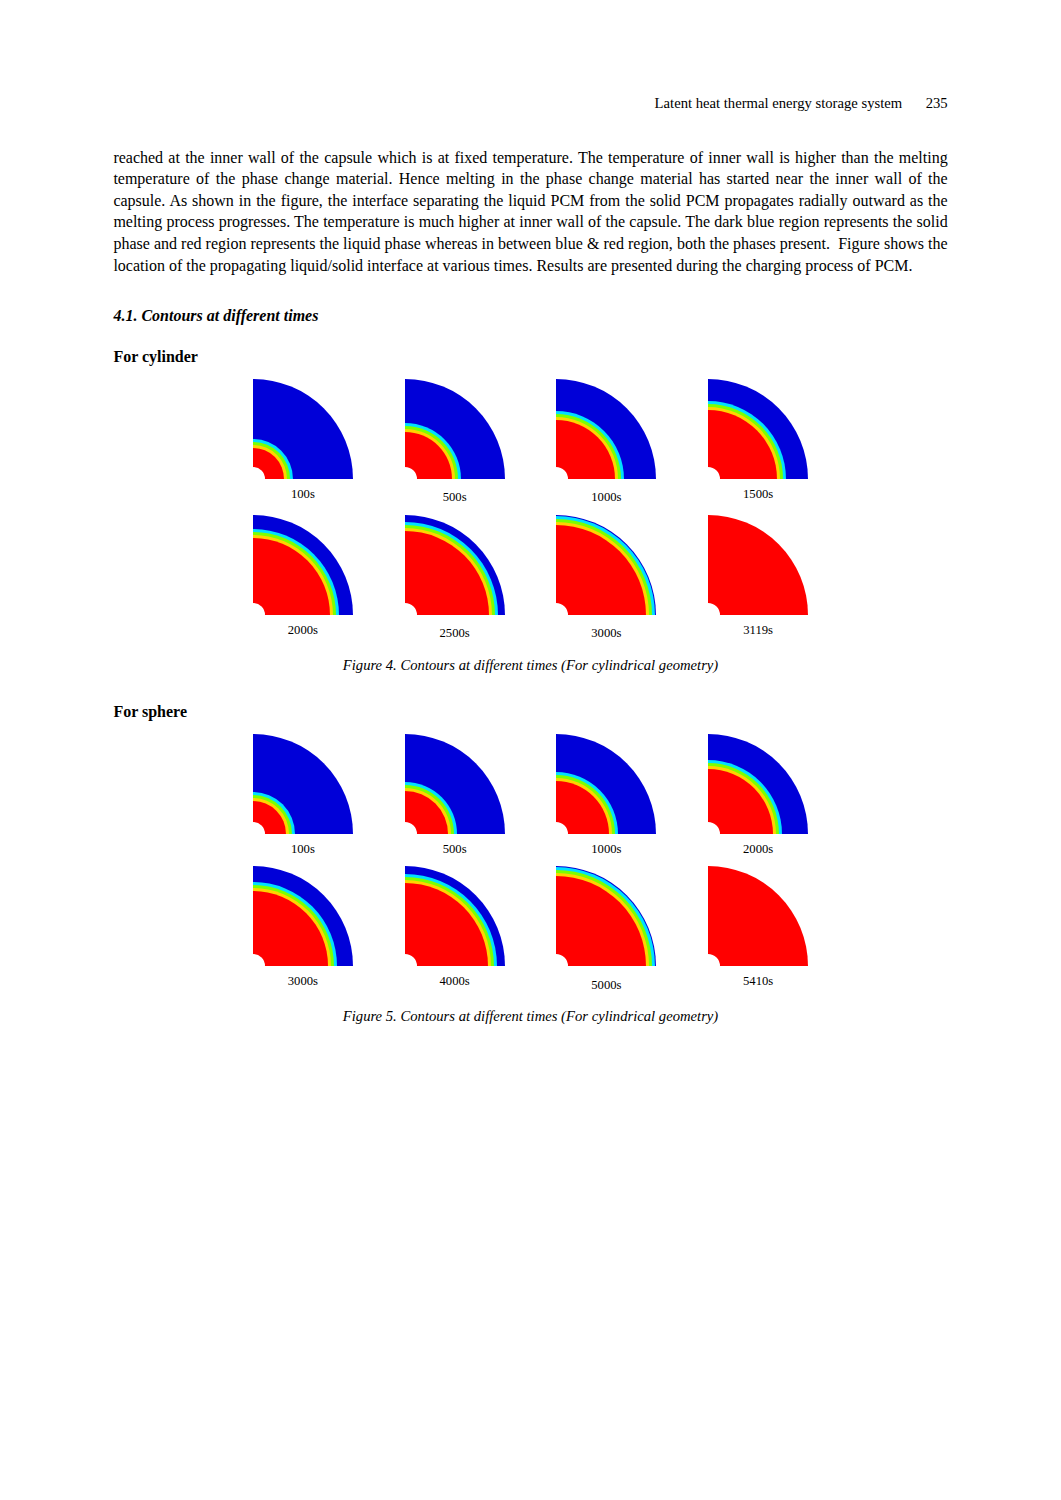Latent heat thermal energy storage system235
reached at the inner wall of the capsule which is at fixed temperature. The temperature of inner wall is higher than the melting temperature of the phase change material. Hence melting in the phase change material has started near the inner wall of the capsule. As shown in the figure, the interface separating the liquid PCM from the solid PCM propagates radially outward as the melting process progresses. The temperature is much higher at inner wall of the capsule. The dark blue region represents the solid phase and red region represents the liquid phase whereas in between blue & red region, both the phases present. Figure shows the location of the propagating liquid/solid interface at various times. Results are presented during the charging process of PCM.
4.1. Contours at different times
For cylinder
100s
500s
1000s
1500s
2000s
2500s
3000s
3119s
Figure 4. Contours at different times (For cylindrical geometry)
For sphere
100s
500s
1000s
2000s
3000s
4000s
5000s
5410s
Figure 5. Contours at different times (For cylindrical geometry)